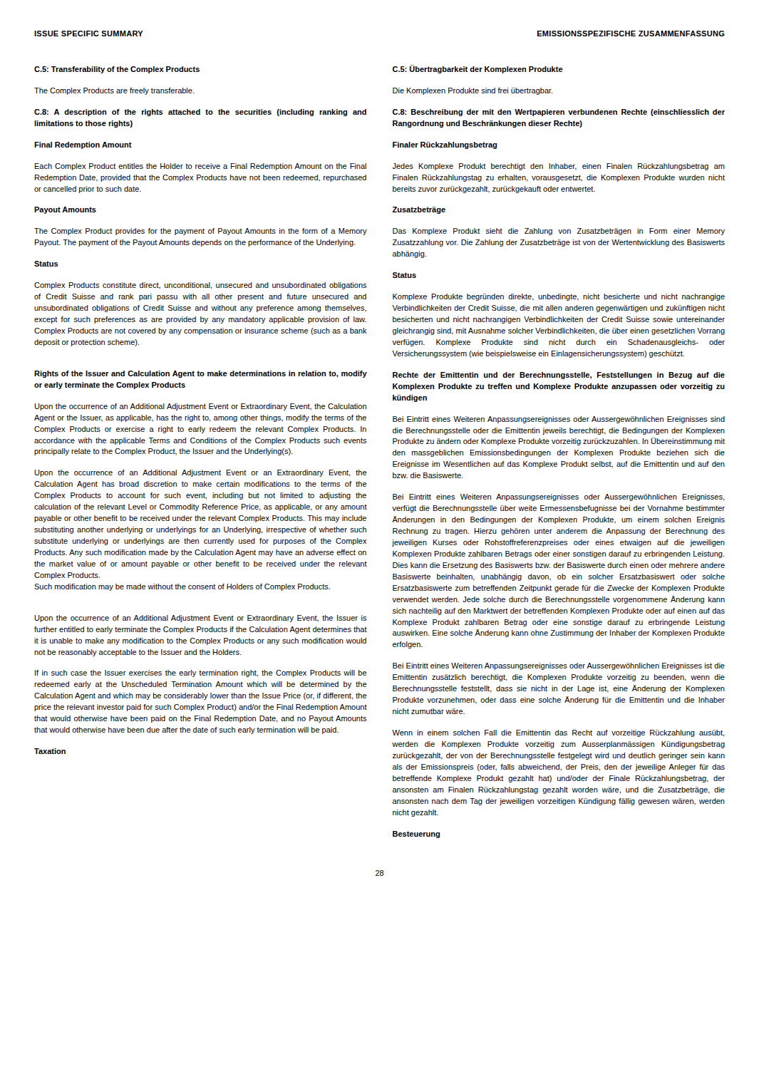ISSUE SPECIFIC SUMMARY
EMISSIONSSPEZIFISCHE ZUSAMMENFASSUNG
| C.5: Transferability of the Complex Products The Complex Products are freely transferable. C.8: A description of the rights attached to the securities (including ranking and limitations to those rights) Final Redemption Amount Each Complex Product entitles the Holder to receive a Final Redemption Amount on the Final Redemption Date, provided that the Complex Products have not been redeemed, repurchased or cancelled prior to such date. Payout Amounts The Complex Product provides for the payment of Payout Amounts in the form of a Memory Payout. The payment of the Payout Amounts depends on the performance of the Underlying. Status Complex Products constitute direct, unconditional, unsecured and unsubordinated obligations of Credit Suisse and rank pari passu with all other present and future unsecured and unsubordinated obligations of Credit Suisse and without any preference among themselves, except for such preferences as are provided by any mandatory applicable provision of law. Complex Products are not covered by any compensation or insurance scheme (such as a bank deposit or protection scheme). Rights of the Issuer and Calculation Agent to make determinations in relation to, modify or early terminate the Complex Products Upon the occurrence of an Additional Adjustment Event or Extraordinary Event, the Calculation Agent or the Issuer, as applicable, has the right to, among other things, modify the terms of the Complex Products or exercise a right to early redeem the relevant Complex Products. In accordance with the applicable Terms and Conditions of the Complex Products such events principally relate to the Complex Product, the Issuer and the Underlying(s). Upon the occurrence of an Additional Adjustment Event or an Extraordinary Event, the Calculation Agent has broad discretion to make certain modifications to the terms of the Complex Products to account for such event, including but not limited to adjusting the calculation of the relevant Level or Commodity Reference Price, as applicable, or any amount payable or other benefit to be received under the relevant Complex Products. This may include substituting another underlying or underlyings for an Underlying, irrespective of whether such substitute underlying or underlyings are then currently used for purposes of the Complex Products. Any such modification made by the Calculation Agent may have an adverse effect on the market value of or amount payable or other benefit to be received under the relevant Complex Products. Such modification may be made without the consent of Holders of Complex Products. Upon the occurrence of an Additional Adjustment Event or Extraordinary Event, the Issuer is further entitled to early terminate the Complex Products if the Calculation Agent determines that it is unable to make any modification to the Complex Products or any such modification would not be reasonably acceptable to the Issuer and the Holders. If in such case the Issuer exercises the early termination right, the Complex Products will be redeemed early at the Unscheduled Termination Amount which will be determined by the Calculation Agent and which may be considerably lower than the Issue Price (or, if different, the price the relevant investor paid for such Complex Product) and/or the Final Redemption Amount that would otherwise have been paid on the Final Redemption Date, and no Payout Amounts that would otherwise have been due after the date of such early termination will be paid. Taxation | C.5: Übertragbarkeit der Komplexen Produkte Die Komplexen Produkte sind frei übertragbar. C.8: Beschreibung der mit den Wertpapieren verbundenen Rechte (einschliesslich der Rangordnung und Beschränkungen dieser Rechte) Finaler Rückzahlungsbetrag Jedes Komplexe Produkt berechtigt den Inhaber, einen Finalen Rückzahlungsbetrag am Finalen Rückzahlungstag zu erhalten, vorausgesetzt, die Komplexen Produkte wurden nicht bereits zuvor zurückgezahlt, zurückgekauft oder entwertet. Zusatzbeträge Das Komplexe Produkt sieht die Zahlung von Zusatzbeträgen in Form einer Memory Zusatzzahlung vor. Die Zahlung der Zusatzbeträge ist von der Wertentwicklung des Basiswerts abhängig. Status Komplexe Produkte begründen direkte, unbedingte, nicht besicherte und nicht nachrangige Verbindlichkeiten der Credit Suisse, die mit allen anderen gegenwärtigen und zukünftigen nicht besicherten und nicht nachrangigen Verbindlichkeiten der Credit Suisse sowie untereinander gleichrangig sind, mit Ausnahme solcher Verbindlichkeiten, die über einen gesetzlichen Vorrang verfügen. Komplexe Produkte sind nicht durch ein Schadenausgleichs- oder Versicherungssystem (wie beispielsweise ein Einlagensicherungssystem) geschützt. Rechte der Emittentin und der Berechnungsstelle, Feststellungen in Bezug auf die Komplexen Produkte zu treffen und Komplexe Produkte anzupassen oder vorzeitig zu kündigen Bei Eintritt eines Weiteren Anpassungsereignisses oder Aussergewöhnlichen Ereignisses sind die Berechnungsstelle oder die Emittentin jeweils berechtigt, die Bedingungen der Komplexen Produkte zu ändern oder Komplexe Produkte vorzeitig zurückzuzahlen. In Übereinstimmung mit den massgeblichen Emissionsbedingungen der Komplexen Produkte beziehen sich die Ereignisse im Wesentlichen auf das Komplexe Produkt selbst, auf die Emittentin und auf den bzw. die Basiswerte. Bei Eintritt eines Weiteren Anpassungsereignisses oder Aussergewöhnlichen Ereignisses, verfügt die Berechnungsstelle über weite Ermessensbefugnisse bei der Vornahme bestimmter Änderungen in den Bedingungen der Komplexen Produkte, um einem solchen Ereignis Rechnung zu tragen. Hierzu gehören unter anderem die Anpassung der Berechnung des jeweiligen Kurses oder Rohstoffreferenzpreises oder eines etwaigen auf die jeweiligen Komplexen Produkte zahlbaren Betrags oder einer sonstigen darauf zu erbringenden Leistung. Dies kann die Ersetzung des Basiswerts bzw. der Basiswerte durch einen oder mehrere andere Basiswerte beinhalten, unabhängig davon, ob ein solcher Ersatzbasiswert oder solche Ersatzbasiswerte zum betreffenden Zeitpunkt gerade für die Zwecke der Komplexen Produkte verwendet werden. Jede solche durch die Berechnungsstelle vorgenommene Änderung kann sich nachteilig auf den Marktwert der betreffenden Komplexen Produkte oder auf einen auf das Komplexe Produkt zahlbaren Betrag oder eine sonstige darauf zu erbringende Leistung auswirken. Eine solche Änderung kann ohne Zustimmung der Inhaber der Komplexen Produkte erfolgen. Bei Eintritt eines Weiteren Anpassungsereignisses oder Aussergewöhnlichen Ereignisses ist die Emittentin zusätzlich berechtigt, die Komplexen Produkte vorzeitig zu beenden, wenn die Berechnungsstelle feststellt, dass sie nicht in der Lage ist, eine Änderung der Komplexen Produkte vorzunehmen, oder dass eine solche Änderung für die Emittentin und die Inhaber nicht zumutbar wäre. Wenn in einem solchen Fall die Emittentin das Recht auf vorzeitige Rückzahlung ausübt, werden die Komplexen Produkte vorzeitig zum Ausserplanmässigen Kündigungsbetrag zurückgezahlt, der von der Berechnungsstelle festgelegt wird und deutlich geringer sein kann als der Emissionspreis (oder, falls abweichend, der Preis, den der jeweilige Anleger für das betreffende Komplexe Produkt gezahlt hat) und/oder der Finale Rückzahlungsbetrag, der ansonsten am Finalen Rückzahlungstag gezahlt worden wäre, und die Zusatzbeträge, die ansonsten nach dem Tag der jeweiligen vorzeitigen Kündigung fällig gewesen wären, werden nicht gezahlt. Besteuerung |
28